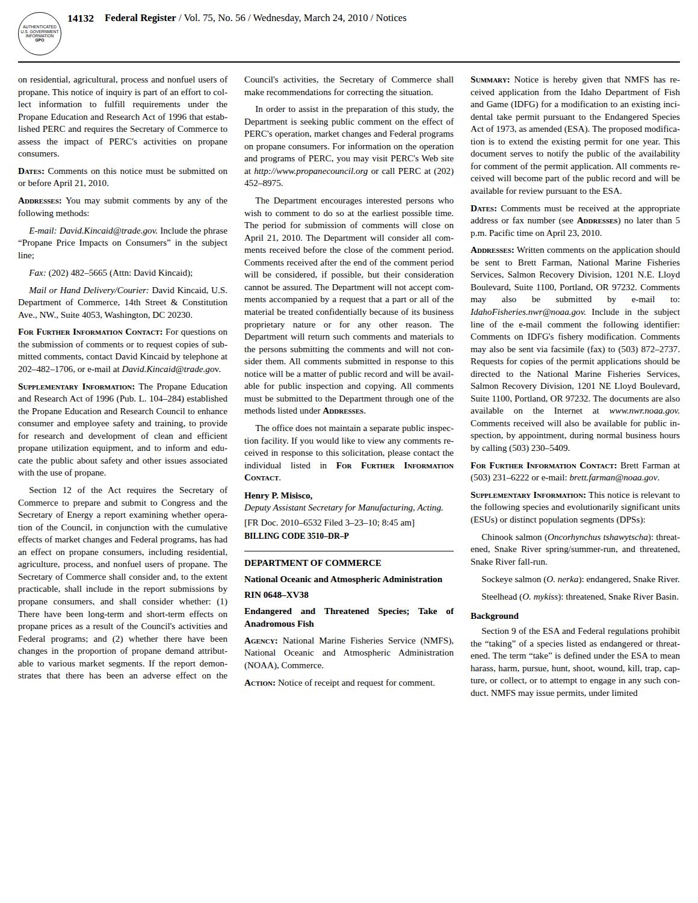AUTHENTICATED
U.S. GOVERNMENT
INFORMATION
GPO
14132
Federal Register / Vol. 75, No. 56 / Wednesday, March 24, 2010 / Notices
on residential, agricultural, process and nonfuel users of propane. This notice of inquiry is part of an effort to collect information to fulfill requirements under the Propane Education and Research Act of 1996 that established PERC and requires the Secretary of Commerce to assess the impact of PERC's activities on propane consumers.
Dates: Comments on this notice must be submitted on or before April 21, 2010.
Addresses: You may submit comments by any of the following methods:
E-mail: David.Kincaid@trade.gov. Include the phrase “Propane Price Impacts on Consumers” in the subject line;
Fax: (202) 482–5665 (Attn: David Kincaid);
Mail or Hand Delivery/Courier: David Kincaid, U.S. Department of Commerce, 14th Street & Constitution Ave., NW., Suite 4053, Washington, DC 20230.
For Further Information Contact: For questions on the submission of comments or to request copies of submitted comments, contact David Kincaid by telephone at 202–482–1706, or e-mail at David.Kincaid@trade.gov.
Supplementary Information: The Propane Education and Research Act of 1996 (Pub. L. 104–284) established the Propane Education and Research Council to enhance consumer and employee safety and training, to provide for research and development of clean and efficient propane utilization equipment, and to inform and educate the public about safety and other issues associated with the use of propane.
Section 12 of the Act requires the Secretary of Commerce to prepare and submit to Congress and the Secretary of Energy a report examining whether operation of the Council, in conjunction with the cumulative effects of market changes and Federal programs, has had an effect on propane consumers, including residential, agriculture, process, and nonfuel users of propane. The Secretary of Commerce shall consider and, to the extent practicable, shall include in the report submissions by propane consumers, and shall consider whether: (1) There have been long-term and short-term effects on propane prices as a result of the Council's activities and Federal programs; and (2) whether there have been changes in the proportion of propane demand attributable to various market segments. If the report demonstrates that there has been an adverse effect on the Council's activities, the Secretary of Commerce shall make recommendations for correcting the situation.
In order to assist in the preparation of this study, the Department is seeking public comment on the effect of PERC's operation, market changes and Federal programs on propane consumers. For information on the operation and programs of PERC, you may visit PERC's Web site at http://www.propanecouncil.org or call PERC at (202) 452–8975.
The Department encourages interested persons who wish to comment to do so at the earliest possible time. The period for submission of comments will close on April 21, 2010. The Department will consider all comments received before the close of the comment period. Comments received after the end of the comment period will be considered, if possible, but their consideration cannot be assured. The Department will not accept comments accompanied by a request that a part or all of the material be treated confidentially because of its business proprietary nature or for any other reason. The Department will return such comments and materials to the persons submitting the comments and will not consider them. All comments submitted in response to this notice will be a matter of public record and will be available for public inspection and copying. All comments must be submitted to the Department through one of the methods listed under Addresses.
The office does not maintain a separate public inspection facility. If you would like to view any comments received in response to this solicitation, please contact the individual listed in For Further Information Contact.
Henry P. Misisco,
Deputy Assistant Secretary for Manufacturing, Acting.
[FR Doc. 2010–6532 Filed 3–23–10; 8:45 am]
BILLING CODE 3510–DR–P
DEPARTMENT OF COMMERCE
National Oceanic and Atmospheric Administration
RIN 0648–XV38
Endangered and Threatened Species; Take of Anadromous Fish
Agency: National Marine Fisheries Service (NMFS), National Oceanic and Atmospheric Administration (NOAA), Commerce.
Action: Notice of receipt and request for comment.
Summary: Notice is hereby given that NMFS has received application from the Idaho Department of Fish and Game (IDFG) for a modification to an existing incidental take permit pursuant to the Endangered Species Act of 1973, as amended (ESA). The proposed modification is to extend the existing permit for one year. This document serves to notify the public of the availability for comment of the permit application. All comments received will become part of the public record and will be available for review pursuant to the ESA.
Dates: Comments must be received at the appropriate address or fax number (see Addresses) no later than 5 p.m. Pacific time on April 23, 2010.
Addresses: Written comments on the application should be sent to Brett Farman, National Marine Fisheries Services, Salmon Recovery Division, 1201 N.E. Lloyd Boulevard, Suite 1100, Portland, OR 97232. Comments may also be submitted by e-mail to: IdahoFisheries.nwr@noaa.gov. Include in the subject line of the e-mail comment the following identifier: Comments on IDFG's fishery modification. Comments may also be sent via facsimile (fax) to (503) 872–2737. Requests for copies of the permit applications should be directed to the National Marine Fisheries Services, Salmon Recovery Division, 1201 NE Lloyd Boulevard, Suite 1100, Portland, OR 97232. The documents are also available on the Internet at www.nwr.noaa.gov. Comments received will also be available for public inspection, by appointment, during normal business hours by calling (503) 230–5409.
For Further Information Contact: Brett Farman at (503) 231–6222 or e-mail: brett.farman@noaa.gov.
Supplementary Information: This notice is relevant to the following species and evolutionarily significant units (ESUs) or distinct population segments (DPSs):
Chinook salmon (Oncorhynchus tshawytscha): threatened, Snake River spring/summer-run, and threatened, Snake River fall-run.
Sockeye salmon (O. nerka): endangered, Snake River.
Steelhead (O. mykiss): threatened, Snake River Basin.
Background
Section 9 of the ESA and Federal regulations prohibit the “taking” of a species listed as endangered or threatened. The term “take” is defined under the ESA to mean harass, harm, pursue, hunt, shoot, wound, kill, trap, capture, or collect, or to attempt to engage in any such conduct. NMFS may issue permits, under limited